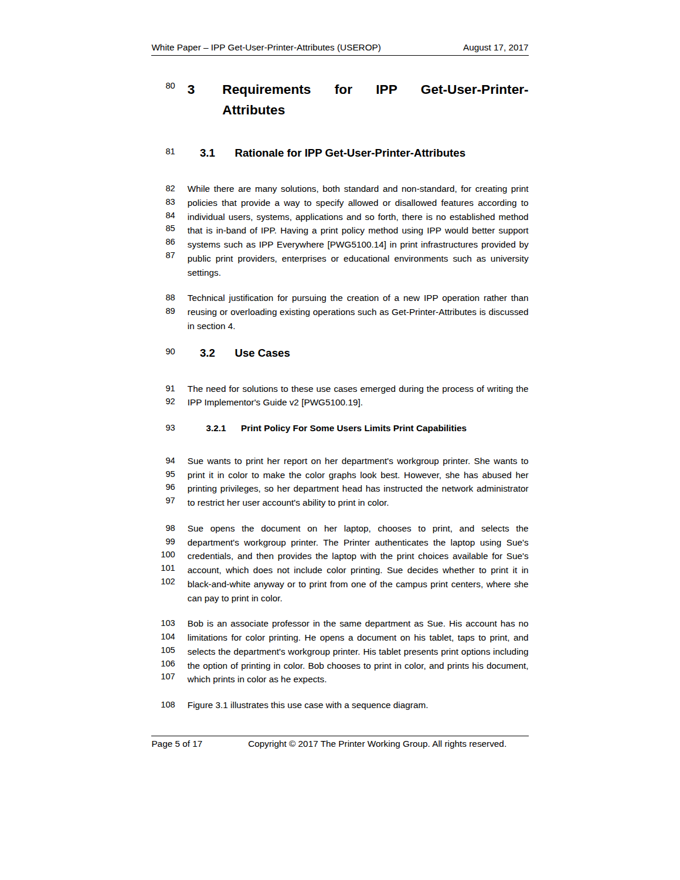White Paper – IPP Get-User-Printer-Attributes (USEROP)
August 17, 2017
80
3 Requirements for IPP Get-User-Printer-Attributes
81
3.1 Rationale for IPP Get-User-Printer-Attributes
828384858687
While there are many solutions, both standard and non-standard, for creating print policies that provide a way to specify allowed or disallowed features according to individual users, systems, applications and so forth, there is no established method that is in-band of IPP. Having a print policy method using IPP would better support systems such as IPP Everywhere [PWG5100.14] in print infrastructures provided by public print providers, enterprises or educational environments such as university settings.
8889
Technical justification for pursuing the creation of a new IPP operation rather than reusing or overloading existing operations such as Get-Printer-Attributes is discussed in section 4.
90
3.2 Use Cases
9192
The need for solutions to these use cases emerged during the process of writing the IPP Implementor's Guide v2 [PWG5100.19].
93
3.2.1 Print Policy For Some Users Limits Print Capabilities
94959697
Sue wants to print her report on her department's workgroup printer. She wants to print it in color to make the color graphs look best. However, she has abused her printing privileges, so her department head has instructed the network administrator to restrict her user account's ability to print in color.
9899100101102
Sue opens the document on her laptop, chooses to print, and selects the department's workgroup printer. The Printer authenticates the laptop using Sue's credentials, and then provides the laptop with the print choices available for Sue's account, which does not include color printing. Sue decides whether to print it in black-and-white anyway or to print from one of the campus print centers, where she can pay to print in color.
103104105106107
Bob is an associate professor in the same department as Sue. His account has no limitations for color printing. He opens a document on his tablet, taps to print, and selects the department's workgroup printer. His tablet presents print options including the option of printing in color. Bob chooses to print in color, and prints his document, which prints in color as he expects.
108
Figure 3.1 illustrates this use case with a sequence diagram.
Page 5 of 17
Copyright © 2017 The Printer Working Group. All rights reserved.